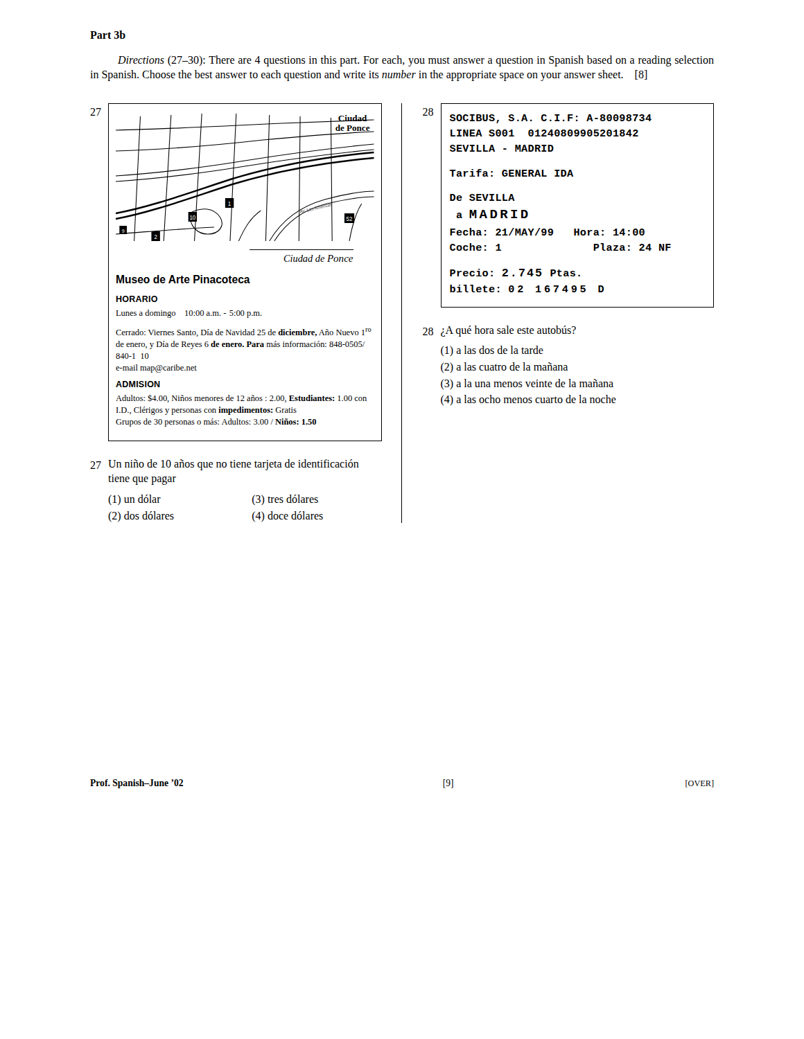Part 3b
Directions (27–30): There are 4 questions in this part. For each, you must answer a question in Spanish based on a reading selection in Spanish. Choose the best answer to each question and write its number in the appropriate space on your answer sheet. [8]
27
10 1 52 2 9 Av. Las Américas
Ciudad
de Ponce
Ciudad de Ponce
Museo de Arte Pinacoteca
HORARIO
Lunes a domingo 10:00 a.m. - 5:00 p.m.
Cerrado: Viernes Santo, Día de Navidad 25 de diciembre, Año Nuevo 1ro de enero, y Día de Reyes 6 de enero. Para más información: 848-0505/ 840-1 10
e-mail map@caribe.net
ADMISION
Adultos: $4.00, Niños menores de 12 años : 2.00, Estudiantes: 1.00 con I.D., Clérigos y personas con impedimentos: Gratis
Grupos de 30 personas o más: Adultos: 3.00 / Niños: 1.50
27
Un niño de 10 años que no tiene tarjeta de identificación tiene que pagar
(1) un dólar
(3) tres dólares
(2) dos dólares
(4) doce dólares
28
SOCIBUS, S.A. C.I.F: A-80098734
LINEA S001 01240809905201842
SEVILLA - MADRID
Tarifa: GENERAL IDA
De SEVILLA
a MADRID
Fecha: 21/MAY/99 Hora: 14:00
Coche: 1 Plaza: 24 NF
Precio: 2.745 Ptas.
billete: 02 167495 D
28
¿A qué hora sale este autobús?
(1) a las dos de la tarde
(2) a las cuatro de la mañana
(3) a la una menos veinte de la mañana
(4) a las ocho menos cuarto de la noche
Prof. Spanish–June ’02
[9]
[OVER]